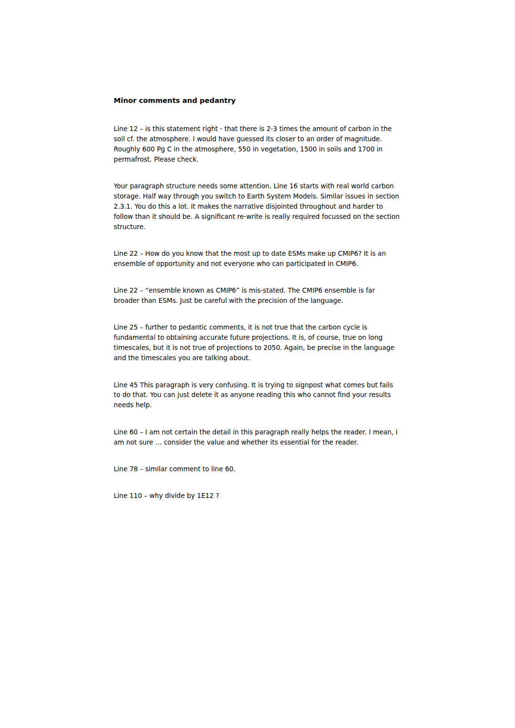Minor comments and pedantry
Line 12 – is this statement right - that there is 2-3 times the amount of carbon in the soil cf. the atmosphere. I would have guessed its closer to an order of magnitude. Roughly 600 Pg C in the atmosphere, 550 in vegetation, 1500 in soils and 1700 in permafrost. Please check.
Your paragraph structure needs some attention. Line 16 starts with real world carbon storage. Half way through you switch to Earth System Models. Similar issues in section 2.3.1. You do this a lot. It makes the narrative disjointed throughout and harder to follow than it should be. A significant re-write is really required focussed on the section structure.
Line 22 – How do you know that the most up to date ESMs make up CMIP6? It is an ensemble of opportunity and not everyone who can participated in CMIP6.
Line 22 – “ensemble known as CMIP6” is mis-stated. The CMIP6 ensemble is far broader than ESMs. Just be careful with the precision of the language.
Line 25 – further to pedantic comments, it is not true that the carbon cycle is fundamental to obtaining accurate future projections. It is, of course, true on long timescales, but it is not true of projections to 2050. Again, be precise in the language and the timescales you are talking about.
Line 45 This paragraph is very confusing. It is trying to signpost what comes but fails to do that. You can just delete it as anyone reading this who cannot find your results needs help.
Line 60 – I am not certain the detail in this paragraph really helps the reader. I mean, I am not sure … consider the value and whether its essential for the reader.
Line 78 – similar comment to line 60.
Line 110 – why divide by 1E12 ?